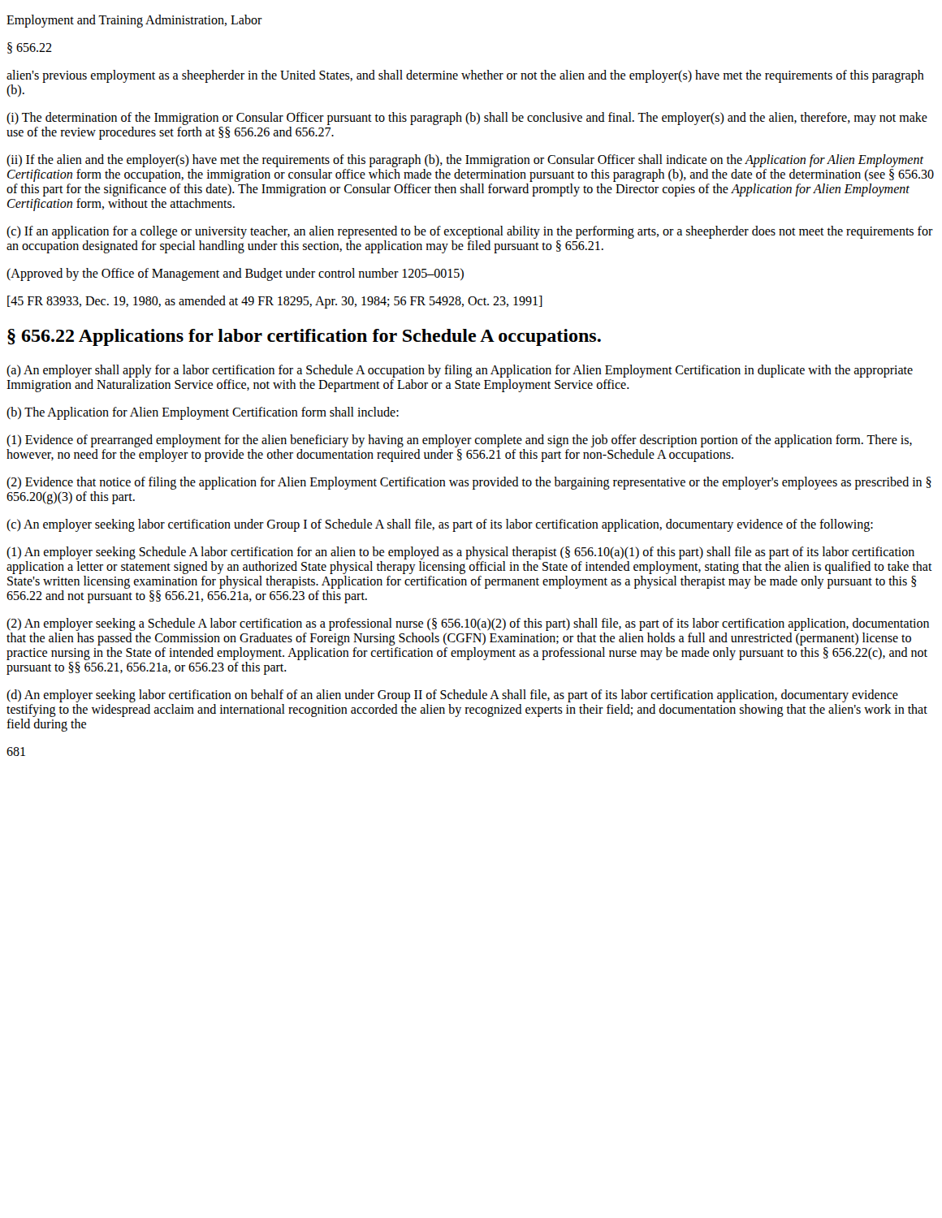Employment and Training Administration, Labor
§ 656.22
alien's previous employment as a sheepherder in the United States, and shall determine whether or not the alien and the employer(s) have met the requirements of this paragraph (b).
(i) The determination of the Immigration or Consular Officer pursuant to this paragraph (b) shall be conclusive and final. The employer(s) and the alien, therefore, may not make use of the review procedures set forth at §§ 656.26 and 656.27.
(ii) If the alien and the employer(s) have met the requirements of this paragraph (b), the Immigration or Consular Officer shall indicate on the Application for Alien Employment Certification form the occupation, the immigration or consular office which made the determination pursuant to this paragraph (b), and the date of the determination (see § 656.30 of this part for the significance of this date). The Immigration or Consular Officer then shall forward promptly to the Director copies of the Application for Alien Employment Certification form, without the attachments.
(c) If an application for a college or university teacher, an alien represented to be of exceptional ability in the performing arts, or a sheepherder does not meet the requirements for an occupation designated for special handling under this section, the application may be filed pursuant to § 656.21.
(Approved by the Office of Management and Budget under control number 1205–0015)
[45 FR 83933, Dec. 19, 1980, as amended at 49 FR 18295, Apr. 30, 1984; 56 FR 54928, Oct. 23, 1991]
§ 656.22 Applications for labor certification for Schedule A occupations.
(a) An employer shall apply for a labor certification for a Schedule A occupation by filing an Application for Alien Employment Certification in duplicate with the appropriate Immigration and Naturalization Service office, not with the Department of Labor or a State Employment Service office.
(b) The Application for Alien Employment Certification form shall include:
(1) Evidence of prearranged employment for the alien beneficiary by having an employer complete and sign the job offer description portion of the application form. There is, however, no need for the employer to provide the other documentation required under § 656.21 of this part for non-Schedule A occupations.
(2) Evidence that notice of filing the application for Alien Employment Certification was provided to the bargaining representative or the employer's employees as prescribed in § 656.20(g)(3) of this part.
(c) An employer seeking labor certification under Group I of Schedule A shall file, as part of its labor certification application, documentary evidence of the following:
(1) An employer seeking Schedule A labor certification for an alien to be employed as a physical therapist (§ 656.10(a)(1) of this part) shall file as part of its labor certification application a letter or statement signed by an authorized State physical therapy licensing official in the State of intended employment, stating that the alien is qualified to take that State's written licensing examination for physical therapists. Application for certification of permanent employment as a physical therapist may be made only pursuant to this § 656.22 and not pursuant to §§ 656.21, 656.21a, or 656.23 of this part.
(2) An employer seeking a Schedule A labor certification as a professional nurse (§ 656.10(a)(2) of this part) shall file, as part of its labor certification application, documentation that the alien has passed the Commission on Graduates of Foreign Nursing Schools (CGFN) Examination; or that the alien holds a full and unrestricted (permanent) license to practice nursing in the State of intended employment. Application for certification of employment as a professional nurse may be made only pursuant to this § 656.22(c), and not pursuant to §§ 656.21, 656.21a, or 656.23 of this part.
(d) An employer seeking labor certification on behalf of an alien under Group II of Schedule A shall file, as part of its labor certification application, documentary evidence testifying to the widespread acclaim and international recognition accorded the alien by recognized experts in their field; and documentation showing that the alien's work in that field during the
681